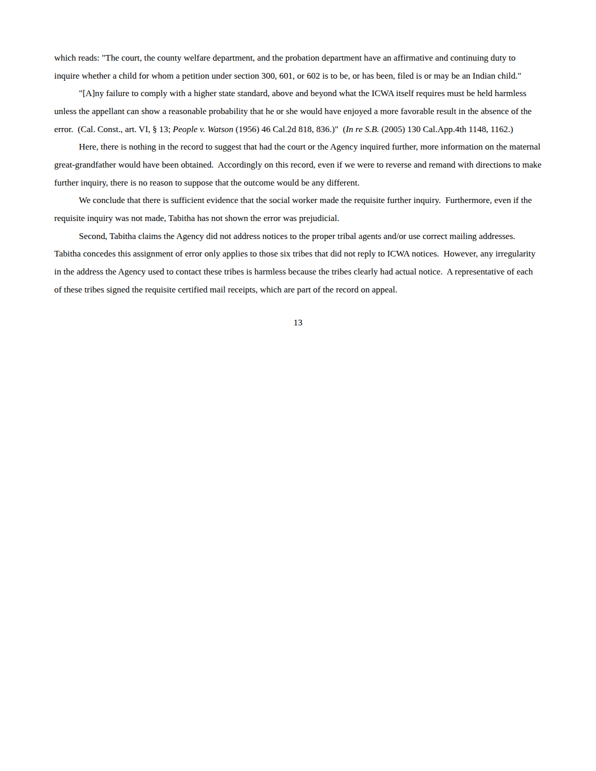which reads: "The court, the county welfare department, and the probation department have an affirmative and continuing duty to inquire whether a child for whom a petition under section 300, 601, or 602 is to be, or has been, filed is or may be an Indian child."
"[A]ny failure to comply with a higher state standard, above and beyond what the ICWA itself requires must be held harmless unless the appellant can show a reasonable probability that he or she would have enjoyed a more favorable result in the absence of the error. (Cal. Const., art. VI, § 13; People v. Watson (1956) 46 Cal.2d 818, 836.)" (In re S.B. (2005) 130 Cal.App.4th 1148, 1162.)
Here, there is nothing in the record to suggest that had the court or the Agency inquired further, more information on the maternal great-grandfather would have been obtained. Accordingly on this record, even if we were to reverse and remand with directions to make further inquiry, there is no reason to suppose that the outcome would be any different.
We conclude that there is sufficient evidence that the social worker made the requisite further inquiry. Furthermore, even if the requisite inquiry was not made, Tabitha has not shown the error was prejudicial.
Second, Tabitha claims the Agency did not address notices to the proper tribal agents and/or use correct mailing addresses. Tabitha concedes this assignment of error only applies to those six tribes that did not reply to ICWA notices. However, any irregularity in the address the Agency used to contact these tribes is harmless because the tribes clearly had actual notice. A representative of each of these tribes signed the requisite certified mail receipts, which are part of the record on appeal.
13